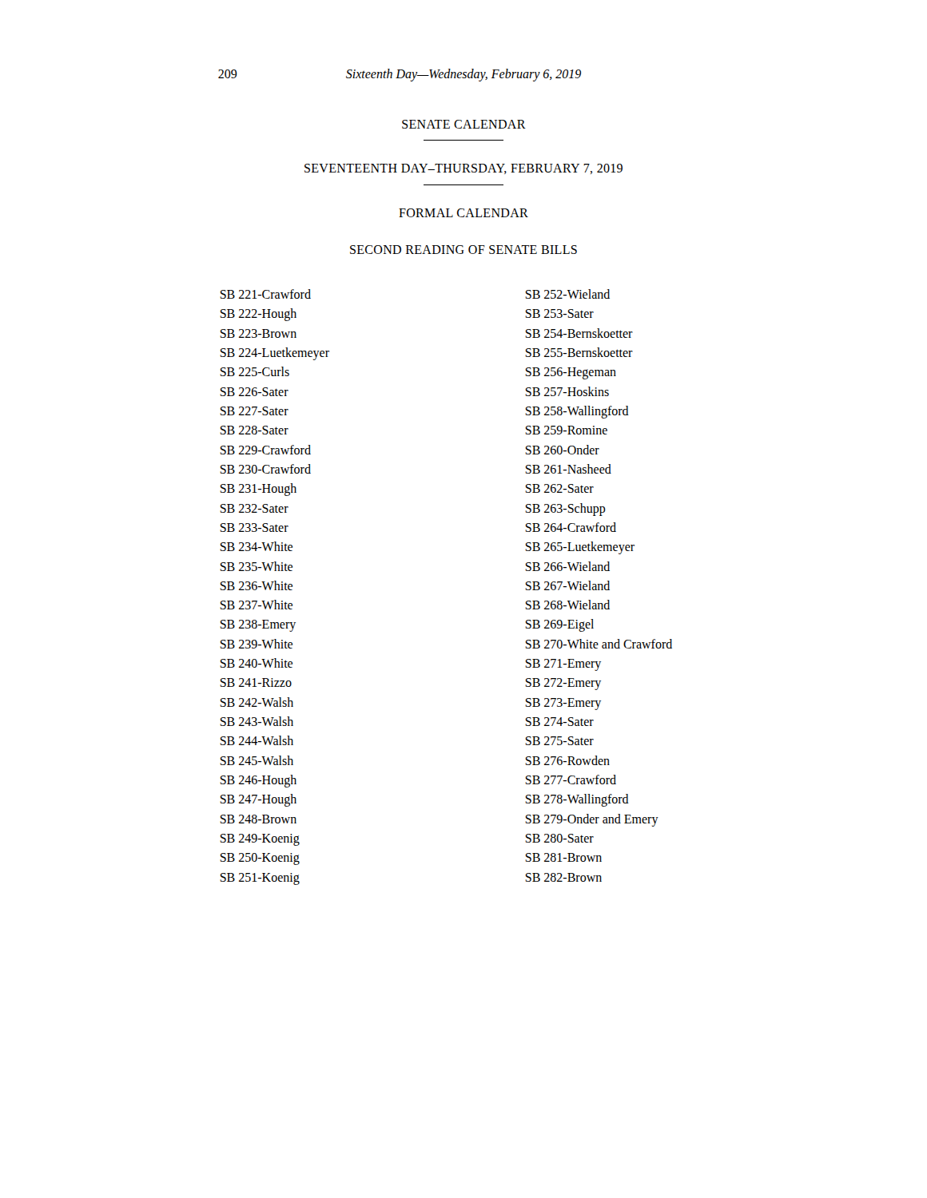209
Sixteenth Day—Wednesday, February 6, 2019
SENATE CALENDAR
SEVENTEENTH DAY–THURSDAY, FEBRUARY 7, 2019
FORMAL CALENDAR
SECOND READING OF SENATE BILLS
SB 221-Crawford
SB 222-Hough
SB 223-Brown
SB 224-Luetkemeyer
SB 225-Curls
SB 226-Sater
SB 227-Sater
SB 228-Sater
SB 229-Crawford
SB 230-Crawford
SB 231-Hough
SB 232-Sater
SB 233-Sater
SB 234-White
SB 235-White
SB 236-White
SB 237-White
SB 238-Emery
SB 239-White
SB 240-White
SB 241-Rizzo
SB 242-Walsh
SB 243-Walsh
SB 244-Walsh
SB 245-Walsh
SB 246-Hough
SB 247-Hough
SB 248-Brown
SB 249-Koenig
SB 250-Koenig
SB 251-Koenig
SB 252-Wieland
SB 253-Sater
SB 254-Bernskoetter
SB 255-Bernskoetter
SB 256-Hegeman
SB 257-Hoskins
SB 258-Wallingford
SB 259-Romine
SB 260-Onder
SB 261-Nasheed
SB 262-Sater
SB 263-Schupp
SB 264-Crawford
SB 265-Luetkemeyer
SB 266-Wieland
SB 267-Wieland
SB 268-Wieland
SB 269-Eigel
SB 270-White and Crawford
SB 271-Emery
SB 272-Emery
SB 273-Emery
SB 274-Sater
SB 275-Sater
SB 276-Rowden
SB 277-Crawford
SB 278-Wallingford
SB 279-Onder and Emery
SB 280-Sater
SB 281-Brown
SB 282-Brown